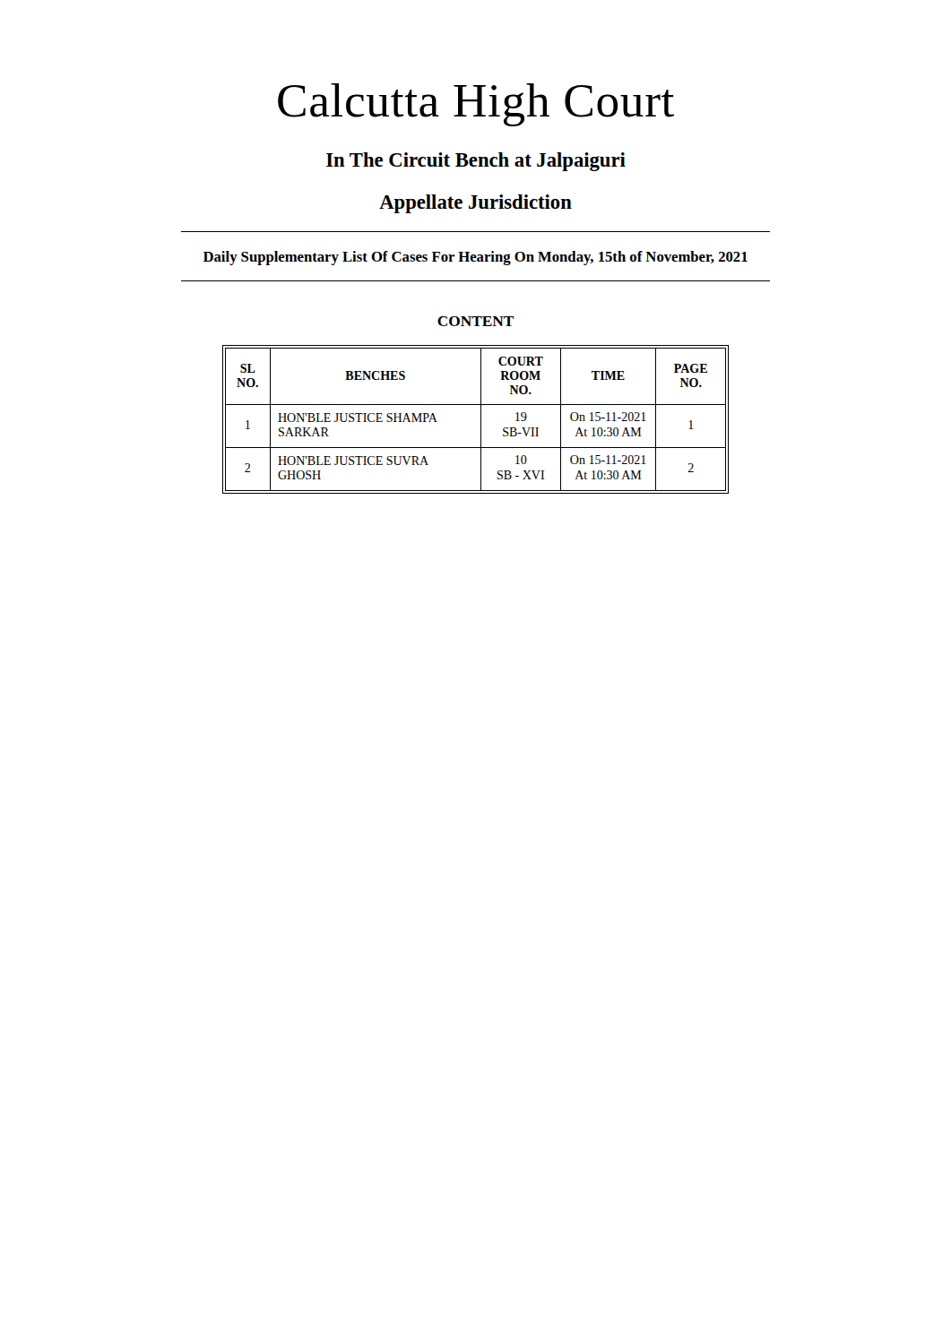Calcutta High Court
In The Circuit Bench at Jalpaiguri
Appellate Jurisdiction
Daily Supplementary List Of Cases For Hearing On Monday, 15th of November, 2021
CONTENT
| SL NO. | BENCHES | COURT ROOM NO. | TIME | PAGE NO. |
| --- | --- | --- | --- | --- |
| 1 | HON'BLE JUSTICE SHAMPA SARKAR | 19 SB-VII | On 15-11-2021 At 10:30 AM | 1 |
| 2 | HON'BLE JUSTICE SUVRA GHOSH | 10 SB - XVI | On 15-11-2021 At 10:30 AM | 2 |